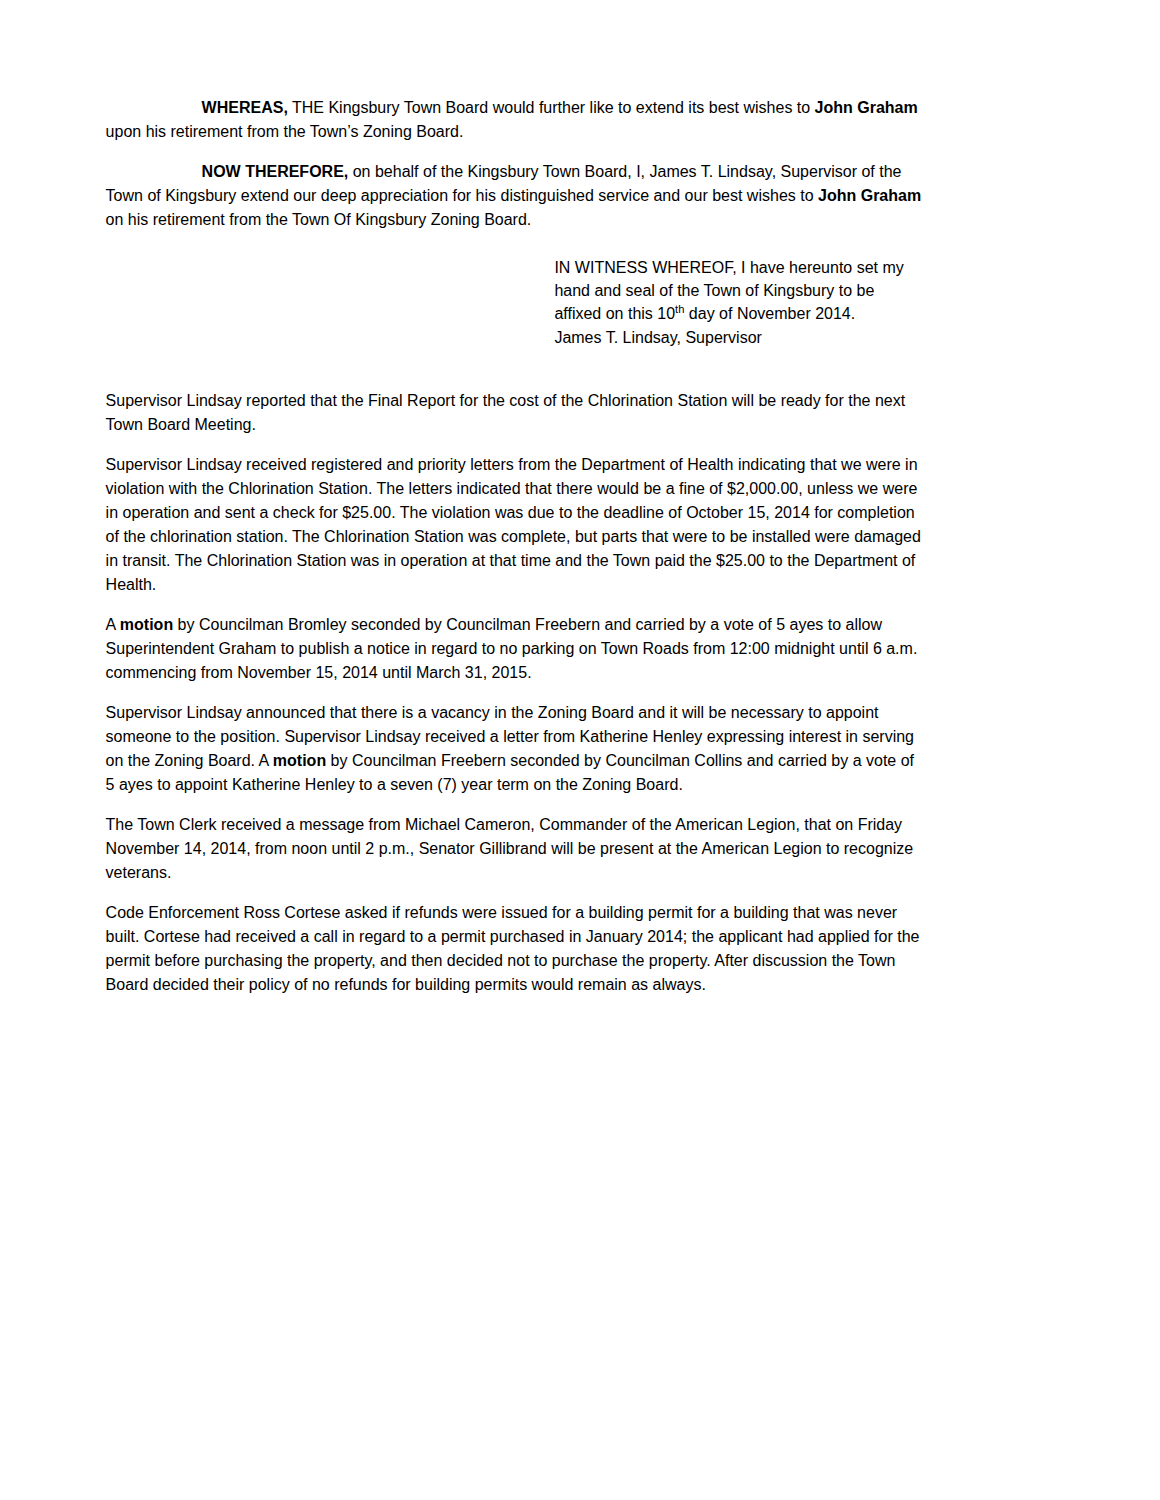WHEREAS, THE Kingsbury Town Board would further like to extend its best wishes to John Graham upon his retirement from the Town’s Zoning Board.
NOW THEREFORE, on behalf of the Kingsbury Town Board, I, James T. Lindsay, Supervisor of the Town of Kingsbury extend our deep appreciation for his distinguished service and our best wishes to John Graham on his retirement from the Town Of Kingsbury Zoning Board.
IN WITNESS WHEREOF, I have hereunto set my hand and seal of the Town of Kingsbury to be affixed on this 10th day of November 2014.
James T. Lindsay, Supervisor
Supervisor Lindsay reported that the Final Report for the cost of the Chlorination Station will be ready for the next Town Board Meeting.
Supervisor Lindsay received registered and priority letters from the Department of Health indicating that we were in violation with the Chlorination Station. The letters indicated that there would be a fine of $2,000.00, unless we were in operation and sent a check for $25.00. The violation was due to the deadline of October 15, 2014 for completion of the chlorination station. The Chlorination Station was complete, but parts that were to be installed were damaged in transit. The Chlorination Station was in operation at that time and the Town paid the $25.00 to the Department of Health.
A motion by Councilman Bromley seconded by Councilman Freebern and carried by a vote of 5 ayes to allow Superintendent Graham to publish a notice in regard to no parking on Town Roads from 12:00 midnight until 6 a.m. commencing from November 15, 2014 until March 31, 2015.
Supervisor Lindsay announced that there is a vacancy in the Zoning Board and it will be necessary to appoint someone to the position. Supervisor Lindsay received a letter from Katherine Henley expressing interest in serving on the Zoning Board. A motion by Councilman Freebern seconded by Councilman Collins and carried by a vote of 5 ayes to appoint Katherine Henley to a seven (7) year term on the Zoning Board.
The Town Clerk received a message from Michael Cameron, Commander of the American Legion, that on Friday November 14, 2014, from noon until 2 p.m., Senator Gillibrand will be present at the American Legion to recognize veterans.
Code Enforcement Ross Cortese asked if refunds were issued for a building permit for a building that was never built. Cortese had received a call in regard to a permit purchased in January 2014; the applicant had applied for the permit before purchasing the property, and then decided not to purchase the property. After discussion the Town Board decided their policy of no refunds for building permits would remain as always.